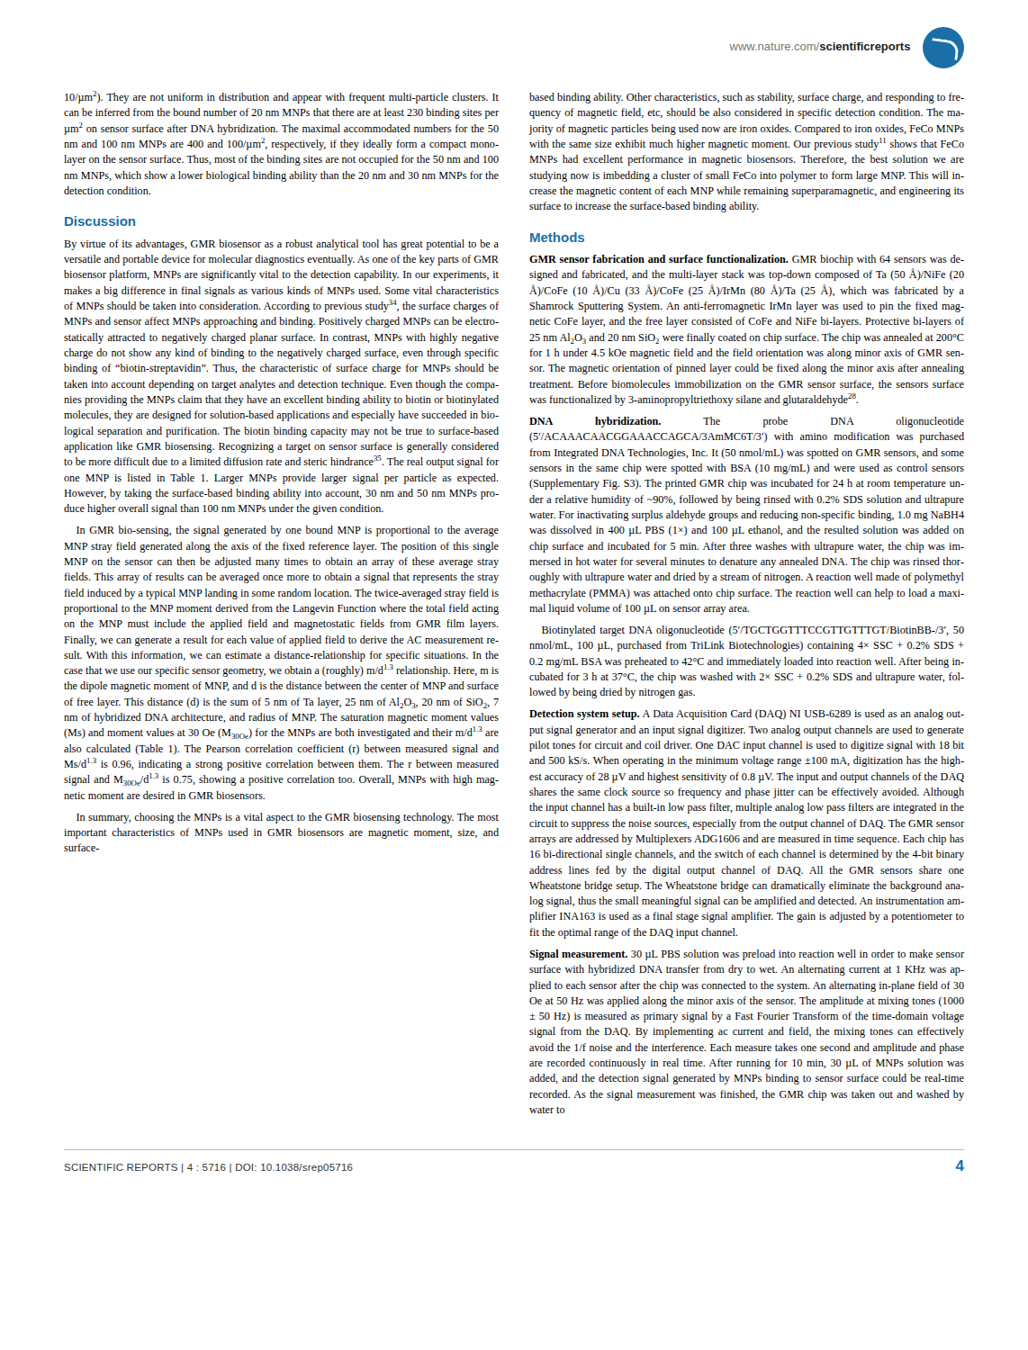www.nature.com/scientificreports
10/µm2). They are not uniform in distribution and appear with frequent multi-particle clusters. It can be inferred from the bound number of 20 nm MNPs that there are at least 230 binding sites per µm2 on sensor surface after DNA hybridization. The maximal accommodated numbers for the 50 nm and 100 nm MNPs are 400 and 100/µm2, respectively, if they ideally form a compact monolayer on the sensor surface. Thus, most of the binding sites are not occupied for the 50 nm and 100 nm MNPs, which show a lower biological binding ability than the 20 nm and 30 nm MNPs for the detection condition.
Discussion
By virtue of its advantages, GMR biosensor as a robust analytical tool has great potential to be a versatile and portable device for molecular diagnostics eventually. As one of the key parts of GMR biosensor platform, MNPs are significantly vital to the detection capability. In our experiments, it makes a big difference in final signals as various kinds of MNPs used. Some vital characteristics of MNPs should be taken into consideration. According to previous study34, the surface charges of MNPs and sensor affect MNPs approaching and binding. Positively charged MNPs can be electrostatically attracted to negatively charged planar surface. In contrast, MNPs with highly negative charge do not show any kind of binding to the negatively charged surface, even through specific binding of “biotin-streptavidin”. Thus, the characteristic of surface charge for MNPs should be taken into account depending on target analytes and detection technique. Even though the companies providing the MNPs claim that they have an excellent binding ability to biotin or biotinylated molecules, they are designed for solution-based applications and especially have succeeded in biological separation and purification. The biotin binding capacity may not be true to surface-based application like GMR biosensing. Recognizing a target on sensor surface is generally considered to be more difficult due to a limited diffusion rate and steric hindrance35. The real output signal for one MNP is listed in Table 1. Larger MNPs provide larger signal per particle as expected. However, by taking the surface-based binding ability into account, 30 nm and 50 nm MNPs produce higher overall signal than 100 nm MNPs under the given condition.
In GMR bio-sensing, the signal generated by one bound MNP is proportional to the average MNP stray field generated along the axis of the fixed reference layer. The position of this single MNP on the sensor can then be adjusted many times to obtain an array of these average stray fields. This array of results can be averaged once more to obtain a signal that represents the stray field induced by a typical MNP landing in some random location. The twice-averaged stray field is proportional to the MNP moment derived from the Langevin Function where the total field acting on the MNP must include the applied field and magnetostatic fields from GMR film layers. Finally, we can generate a result for each value of applied field to derive the AC measurement result. With this information, we can estimate a distance-relationship for specific situations. In the case that we use our specific sensor geometry, we obtain a (roughly) m/d1.3 relationship. Here, m is the dipole magnetic moment of MNP, and d is the distance between the center of MNP and surface of free layer. This distance (d) is the sum of 5 nm of Ta layer, 25 nm of Al2O3, 20 nm of SiO2, 7 nm of hybridized DNA architecture, and radius of MNP. The saturation magnetic moment values (Ms) and moment values at 30 Oe (M30Oe) for the MNPs are both investigated and their m/d1.3 are also calculated (Table 1). The Pearson correlation coefficient (r) between measured signal and Ms/d1.3 is 0.96, indicating a strong positive correlation between them. The r between measured signal and M30Oe/d1.3 is 0.75, showing a positive correlation too. Overall, MNPs with high magnetic moment are desired in GMR biosensors.
In summary, choosing the MNPs is a vital aspect to the GMR biosensing technology. The most important characteristics of MNPs used in GMR biosensors are magnetic moment, size, and surface-
based binding ability. Other characteristics, such as stability, surface charge, and responding to frequency of magnetic field, etc, should be also considered in specific detection condition. The majority of magnetic particles being used now are iron oxides. Compared to iron oxides, FeCo MNPs with the same size exhibit much higher magnetic moment. Our previous study11 shows that FeCo MNPs had excellent performance in magnetic biosensors. Therefore, the best solution we are studying now is imbedding a cluster of small FeCo into polymer to form large MNP. This will increase the magnetic content of each MNP while remaining superparamagnetic, and engineering its surface to increase the surface-based binding ability.
Methods
GMR sensor fabrication and surface functionalization. GMR biochip with 64 sensors was designed and fabricated, and the multi-layer stack was top-down composed of Ta (50 Å)/NiFe (20 Å)/CoFe (10 Å)/Cu (33 Å)/CoFe (25 Å)/IrMn (80 Å)/Ta (25 Å), which was fabricated by a Shamrock Sputtering System. An anti-ferromagnetic IrMn layer was used to pin the fixed magnetic CoFe layer, and the free layer consisted of CoFe and NiFe bi-layers. Protective bi-layers of 25 nm Al2O3 and 20 nm SiO2 were finally coated on chip surface. The chip was annealed at 200°C for 1 h under 4.5 kOe magnetic field and the field orientation was along minor axis of GMR sensor. The magnetic orientation of pinned layer could be fixed along the minor axis after annealing treatment. Before biomolecules immobilization on the GMR sensor surface, the sensors surface was functionalized by 3-aminopropyltriethoxy silane and glutaraldehyde28.
DNA hybridization. The probe DNA oligonucleotide (5′/ACAAACAACGGAAACCAGCA/3AmMC6T/3′) with amino modification was purchased from Integrated DNA Technologies, Inc. It (50 nmol/mL) was spotted on GMR sensors, and some sensors in the same chip were spotted with BSA (10 mg/mL) and were used as control sensors (Supplementary Fig. S3). The printed GMR chip was incubated for 24 h at room temperature under a relative humidity of ~90%, followed by being rinsed with 0.2% SDS solution and ultrapure water. For inactivating surplus aldehyde groups and reducing non-specific binding, 1.0 mg NaBH4 was dissolved in 400 µL PBS (1×) and 100 µL ethanol, and the resulted solution was added on chip surface and incubated for 5 min. After three washes with ultrapure water, the chip was immersed in hot water for several minutes to denature any annealed DNA. The chip was rinsed thoroughly with ultrapure water and dried by a stream of nitrogen. A reaction well made of polymethyl methacrylate (PMMA) was attached onto chip surface. The reaction well can help to load a maximal liquid volume of 100 µL on sensor array area.
Biotinylated target DNA oligonucleotide (5′/TGCTGGTTTCCGTTGTTTGT/BiotinBB-/3′, 50 nmol/mL, 100 µL, purchased from TriLink Biotechnologies) containing 4× SSC + 0.2% SDS + 0.2 mg/mL BSA was preheated to 42°C and immediately loaded into reaction well. After being incubated for 3 h at 37°C, the chip was washed with 2× SSC + 0.2% SDS and ultrapure water, followed by being dried by nitrogen gas.
Detection system setup. A Data Acquisition Card (DAQ) NI USB-6289 is used as an analog output signal generator and an input signal digitizer. Two analog output channels are used to generate pilot tones for circuit and coil driver. One DAC input channel is used to digitize signal with 18 bit and 500 kS/s. When operating in the minimum voltage range ±100 mA, digitization has the highest accuracy of 28 µV and highest sensitivity of 0.8 µV. The input and output channels of the DAQ shares the same clock source so frequency and phase jitter can be effectively avoided. Although the input channel has a built-in low pass filter, multiple analog low pass filters are integrated in the circuit to suppress the noise sources, especially from the output channel of DAQ. The GMR sensor arrays are addressed by Multiplexers ADG1606 and are measured in time sequence. Each chip has 16 bi-directional single channels, and the switch of each channel is determined by the 4-bit binary address lines fed by the digital output channel of DAQ. All the GMR sensors share one Wheatstone bridge setup. The Wheatstone bridge can dramatically eliminate the background analog signal, thus the small meaningful signal can be amplified and detected. An instrumentation amplifier INA163 is used as a final stage signal amplifier. The gain is adjusted by a potentiometer to fit the optimal range of the DAQ input channel.
Signal measurement. 30 µL PBS solution was preload into reaction well in order to make sensor surface with hybridized DNA transfer from dry to wet. An alternating current at 1 KHz was applied to each sensor after the chip was connected to the system. An alternating in-plane field of 30 Oe at 50 Hz was applied along the minor axis of the sensor. The amplitude at mixing tones (1000 ± 50 Hz) is measured as primary signal by a Fast Fourier Transform of the time-domain voltage signal from the DAQ. By implementing ac current and field, the mixing tones can effectively avoid the 1/f noise and the interference. Each measure takes one second and amplitude and phase are recorded continuously in real time. After running for 10 min, 30 µL of MNPs solution was added, and the detection signal generated by MNPs binding to sensor surface could be real-time recorded. As the signal measurement was finished, the GMR chip was taken out and washed by water to
SCIENTIFIC REPORTS | 4 : 5716 | DOI: 10.1038/srep05716
4